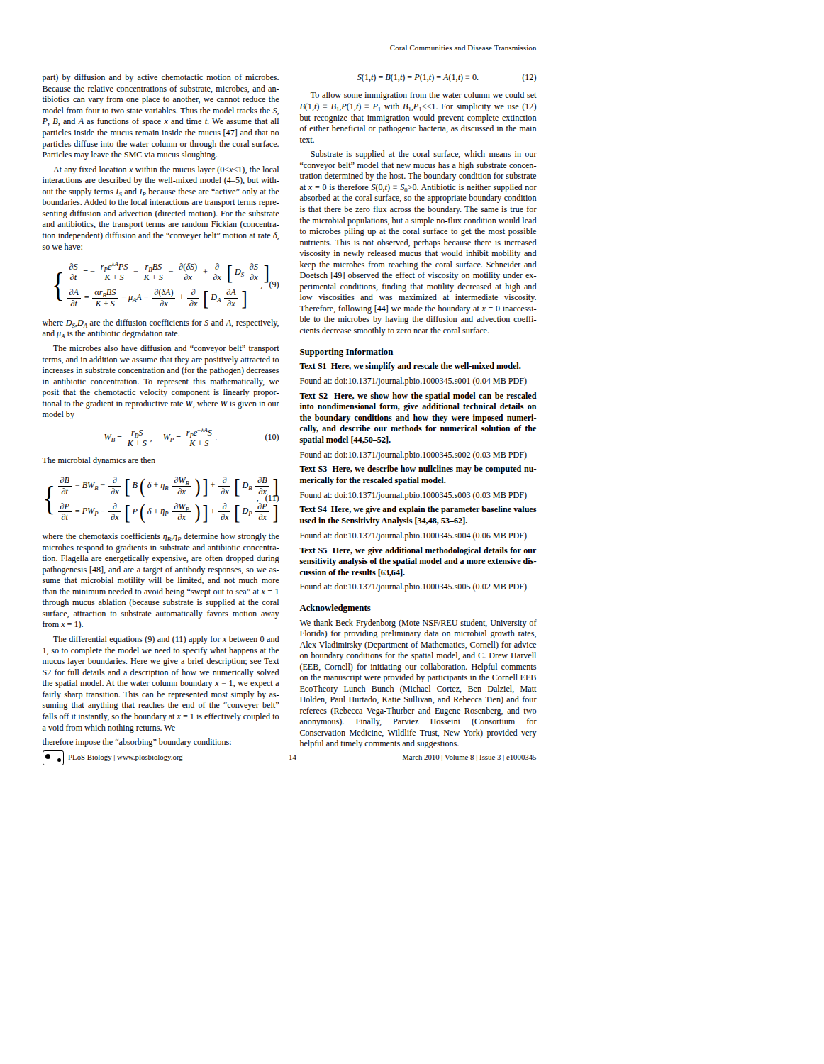Coral Communities and Disease Transmission
part) by diffusion and by active chemotactic motion of microbes. Because the relative concentrations of substrate, microbes, and antibiotics can vary from one place to another, we cannot reduce the model from four to two state variables. Thus the model tracks the S, P, B, and A as functions of space x and time t. We assume that all particles inside the mucus remain inside the mucus [47] and that no particles diffuse into the water column or through the coral surface. Particles may leave the SMC via mucus sloughing.
At any fixed location x within the mucus layer (0<x<1), the local interactions are described by the well-mixed model (4–5), but without the supply terms IS and IP because these are “active” only at the boundaries. Added to the local interactions are transport terms representing diffusion and advection (directed motion). For the substrate and antibiotics, the transport terms are random Fickian (concentration independent) diffusion and the “conveyer belt” motion at rate δ, so we have:
{
∂S∂t = − rPeλAPS K + S − rBBS K + S − ∂(δS)∂x + ∂∂x [ DS ∂S∂x ]
∂A∂t = αrBBS K + S − μAA − ∂(δA)∂x + ∂∂x [ DA ∂A∂x ]
, (9)
where DS,DA are the diffusion coefficients for S and A, respectively, and μA is the antibiotic degradation rate.
The microbes also have diffusion and “conveyor belt” transport terms, and in addition we assume that they are positively attracted to increases in substrate concentration and (for the pathogen) decreases in antibiotic concentration. To represent this mathematically, we posit that the chemotactic velocity component is linearly proportional to the gradient in reproductive rate W, where W is given in our model by
WB = rBS K + S, WP = rPe−λAS K + S. (10)
The microbial dynamics are then
{
∂B∂t = BWB − ∂∂x [ B ( δ + ηB ∂WB∂x ) ] + ∂∂x [ DB ∂B∂x ]
∂P∂t = PWP − ∂∂x [ P ( δ + ηP ∂WP∂x ) ] + ∂∂x [ DP ∂P∂x ]
, (11)
where the chemotaxis coefficients ηB,ηP determine how strongly the microbes respond to gradients in substrate and antibiotic concentration. Flagella are energetically expensive, are often dropped during pathogenesis [48], and are a target of antibody responses, so we assume that microbial motility will be limited, and not much more than the minimum needed to avoid being “swept out to sea” at x = 1 through mucus ablation (because substrate is supplied at the coral surface, attraction to substrate automatically favors motion away from x = 1).
The differential equations (9) and (11) apply for x between 0 and 1, so to complete the model we need to specify what happens at the mucus layer boundaries. Here we give a brief description; see Text S2 for full details and a description of how we numerically solved the spatial model. At the water column boundary x = 1, we expect a fairly sharp transition. This can be represented most simply by assuming that anything that reaches the end of the “conveyer belt” falls off it instantly, so the boundary at x = 1 is effectively coupled to a void from which nothing returns. We
therefore impose the “absorbing” boundary conditions:
S(1,t) = B(1,t) = P(1,t) = A(1,t) ≡ 0. (12)
To allow some immigration from the water column we could set B(1,t) ≡ B1,P(1,t) ≡ P1 with B1,P1<<1. For simplicity we use (12) but recognize that immigration would prevent complete extinction of either beneficial or pathogenic bacteria, as discussed in the main text.
Substrate is supplied at the coral surface, which means in our “conveyor belt” model that new mucus has a high substrate concentration determined by the host. The boundary condition for substrate at x = 0 is therefore S(0,t) ≡ S0>0. Antibiotic is neither supplied nor absorbed at the coral surface, so the appropriate boundary condition is that there be zero flux across the boundary. The same is true for the microbial populations, but a simple no-flux condition would lead to microbes piling up at the coral surface to get the most possible nutrients. This is not observed, perhaps because there is increased viscosity in newly released mucus that would inhibit mobility and keep the microbes from reaching the coral surface. Schneider and Doetsch [49] observed the effect of viscosity on motility under experimental conditions, finding that motility decreased at high and low viscosities and was maximized at intermediate viscosity. Therefore, following [44] we made the boundary at x = 0 inaccessible to the microbes by having the diffusion and advection coefficients decrease smoothly to zero near the coral surface.
Supporting Information
Text S1 Here, we simplify and rescale the well-mixed model.
Found at: doi:10.1371/journal.pbio.1000345.s001 (0.04 MB PDF)
Text S2 Here, we show how the spatial model can be rescaled into nondimensional form, give additional technical details on the boundary conditions and how they were imposed numerically, and describe our methods for numerical solution of the spatial model [44,50–52].
Found at: doi:10.1371/journal.pbio.1000345.s002 (0.03 MB PDF)
Text S3 Here, we describe how nullclines may be computed numerically for the rescaled spatial model.
Found at: doi:10.1371/journal.pbio.1000345.s003 (0.03 MB PDF)
Text S4 Here, we give and explain the parameter baseline values used in the Sensitivity Analysis [34,48, 53–62].
Found at: doi:10.1371/journal.pbio.1000345.s004 (0.06 MB PDF)
Text S5 Here, we give additional methodological details for our sensitivity analysis of the spatial model and a more extensive discussion of the results [63,64].
Found at: doi:10.1371/journal.pbio.1000345.s005 (0.02 MB PDF)
Acknowledgments
We thank Beck Frydenborg (Mote NSF/REU student, University of Florida) for providing preliminary data on microbial growth rates, Alex Vladimirsky (Department of Mathematics, Cornell) for advice on boundary conditions for the spatial model, and C. Drew Harvell (EEB, Cornell) for initiating our collaboration. Helpful comments on the manuscript were provided by participants in the Cornell EEB EcoTheory Lunch Bunch (Michael Cortez, Ben Dalziel, Matt Holden, Paul Hurtado, Katie Sullivan, and Rebecca Tien) and four referees (Rebecca Vega-Thurber and Eugene Rosenberg, and two anonymous). Finally, Parviez Hosseini (Consortium for Conservation Medicine, Wildlife Trust, New York) provided very helpful and timely comments and suggestions.
PLoS Biology | www.plosbiology.org
14
March 2010 | Volume 8 | Issue 3 | e1000345